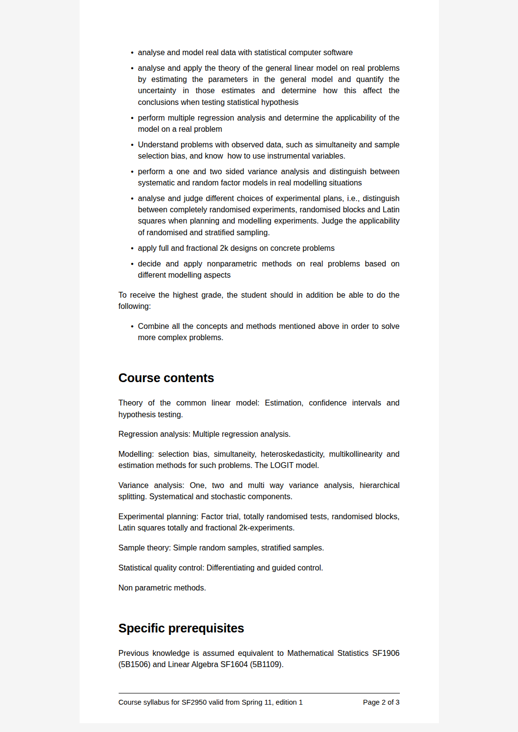analyse and model real data with statistical computer software
analyse and apply the theory of the general linear model on real problems by estimating the parameters in the general model and quantify the uncertainty in those estimates and determine how this affect the conclusions when testing statistical hypothesis
perform multiple regression analysis and determine the applicability of the model on a real problem
Understand problems with observed data, such as simultaneity and sample selection bias, and know how to use instrumental variables.
perform a one and two sided variance analysis and distinguish between systematic and random factor models in real modelling situations
analyse and judge different choices of experimental plans, i.e., distinguish between completely randomised experiments, randomised blocks and Latin squares when planning and modelling experiments. Judge the applicability of randomised and stratified sampling.
apply full and fractional 2k designs on concrete problems
decide and apply nonparametric methods on real problems based on different modelling aspects
To receive the highest grade, the student should in addition be able to do the following:
Combine all the concepts and methods mentioned above in order to solve more complex problems.
Course contents
Theory of the common linear model: Estimation, confidence intervals and hypothesis testing.
Regression analysis: Multiple regression analysis.
Modelling: selection bias, simultaneity, heteroskedasticity, multikollinearity and estimation methods for such problems. The LOGIT model.
Variance analysis: One, two and multi way variance analysis, hierarchical splitting. Systematical and stochastic components.
Experimental planning: Factor trial, totally randomised tests, randomised blocks, Latin squares totally and fractional 2k-experiments.
Sample theory: Simple random samples, stratified samples.
Statistical quality control: Differentiating and guided control.
Non parametric methods.
Specific prerequisites
Previous knowledge is assumed equivalent to Mathematical Statistics SF1906 (5B1506) and Linear Algebra SF1604 (5B1109).
Course syllabus for SF2950 valid from Spring 11, edition 1 Page 2 of 3